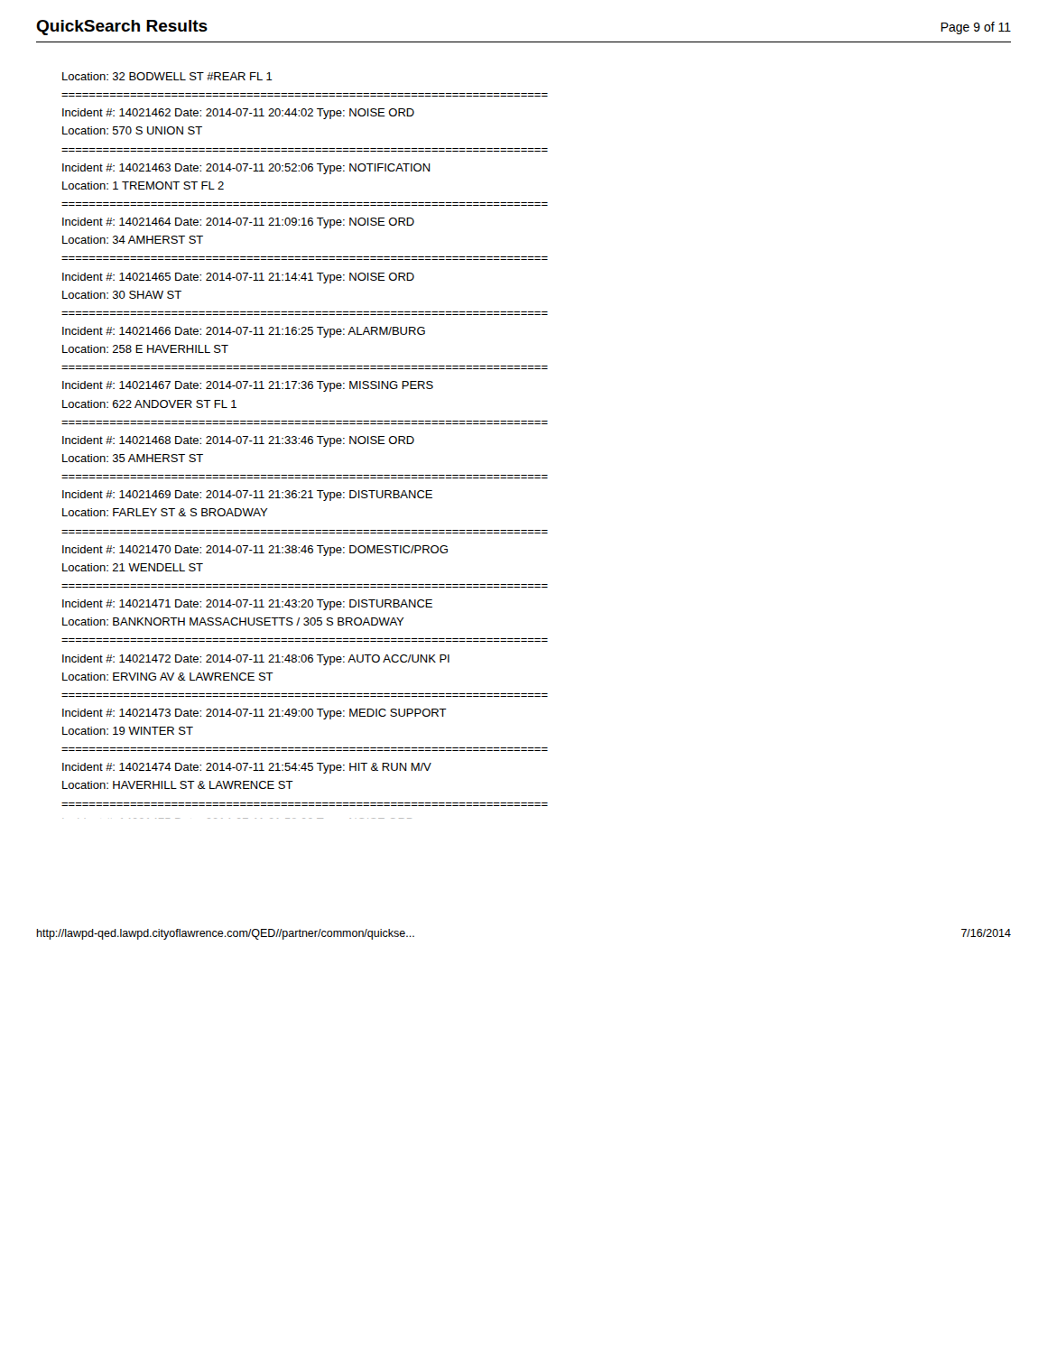QuickSearch Results
Page 9 of 11
Location: 32 BODWELL ST #REAR FL 1
=======================================================================
Incident #: 14021462 Date: 2014-07-11 20:44:02 Type: NOISE ORD
Location: 570 S UNION ST
=======================================================================
Incident #: 14021463 Date: 2014-07-11 20:52:06 Type: NOTIFICATION
Location: 1 TREMONT ST FL 2
=======================================================================
Incident #: 14021464 Date: 2014-07-11 21:09:16 Type: NOISE ORD
Location: 34 AMHERST ST
=======================================================================
Incident #: 14021465 Date: 2014-07-11 21:14:41 Type: NOISE ORD
Location: 30 SHAW ST
=======================================================================
Incident #: 14021466 Date: 2014-07-11 21:16:25 Type: ALARM/BURG
Location: 258 E HAVERHILL ST
=======================================================================
Incident #: 14021467 Date: 2014-07-11 21:17:36 Type: MISSING PERS
Location: 622 ANDOVER ST FL 1
=======================================================================
Incident #: 14021468 Date: 2014-07-11 21:33:46 Type: NOISE ORD
Location: 35 AMHERST ST
=======================================================================
Incident #: 14021469 Date: 2014-07-11 21:36:21 Type: DISTURBANCE
Location: FARLEY ST & S BROADWAY
=======================================================================
Incident #: 14021470 Date: 2014-07-11 21:38:46 Type: DOMESTIC/PROG
Location: 21 WENDELL ST
=======================================================================
Incident #: 14021471 Date: 2014-07-11 21:43:20 Type: DISTURBANCE
Location: BANKNORTH MASSACHUSETTS / 305 S BROADWAY
=======================================================================
Incident #: 14021472 Date: 2014-07-11 21:48:06 Type: AUTO ACC/UNK PI
Location: ERVING AV & LAWRENCE ST
=======================================================================
Incident #: 14021473 Date: 2014-07-11 21:49:00 Type: MEDIC SUPPORT
Location: 19 WINTER ST
=======================================================================
Incident #: 14021474 Date: 2014-07-11 21:54:45 Type: HIT & RUN M/V
Location: HAVERHILL ST & LAWRENCE ST
=======================================================================
Incident #: 14021475 Date: 2014-07-11 21:58:00 Type: NOISE ORD
http://lawpd-qed.lawpd.cityoflawrence.com/QED//partner/common/quickse...
7/16/2014